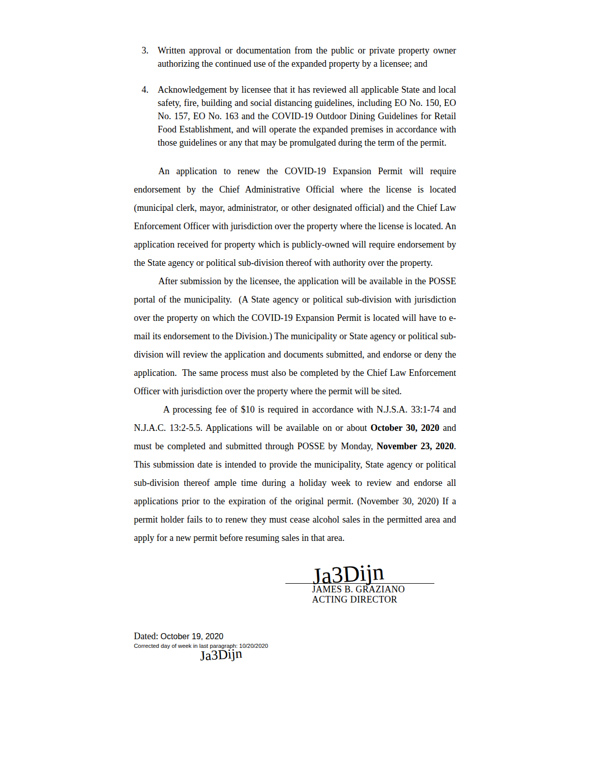3. Written approval or documentation from the public or private property owner authorizing the continued use of the expanded property by a licensee; and
4. Acknowledgement by licensee that it has reviewed all applicable State and local safety, fire, building and social distancing guidelines, including EO No. 150, EO No. 157, EO No. 163 and the COVID-19 Outdoor Dining Guidelines for Retail Food Establishment, and will operate the expanded premises in accordance with those guidelines or any that may be promulgated during the term of the permit.
An application to renew the COVID-19 Expansion Permit will require endorsement by the Chief Administrative Official where the license is located (municipal clerk, mayor, administrator, or other designated official) and the Chief Law Enforcement Officer with jurisdiction over the property where the license is located. An application received for property which is publicly-owned will require endorsement by the State agency or political sub-division thereof with authority over the property.
After submission by the licensee, the application will be available in the POSSE portal of the municipality. (A State agency or political sub-division with jurisdiction over the property on which the COVID-19 Expansion Permit is located will have to e-mail its endorsement to the Division.) The municipality or State agency or political sub-division will review the application and documents submitted, and endorse or deny the application. The same process must also be completed by the Chief Law Enforcement Officer with jurisdiction over the property where the permit will be sited.
A processing fee of $10 is required in accordance with N.J.S.A. 33:1-74 and N.J.A.C. 13:2-5.5. Applications will be available on or about October 30, 2020 and must be completed and submitted through POSSE by Monday, November 23, 2020. This submission date is intended to provide the municipality, State agency or political sub-division thereof ample time during a holiday week to review and endorse all applications prior to the expiration of the original permit. (November 30, 2020) If a permit holder fails to to renew they must cease alcohol sales in the permitted area and apply for a new permit before resuming sales in that area.
Ja3Dijn
JAMES B. GRAZIANO
ACTING DIRECTOR
Dated: October 19, 2020
Corrected day of week in last paragraph: 10/20/2020
Ja3Dijn